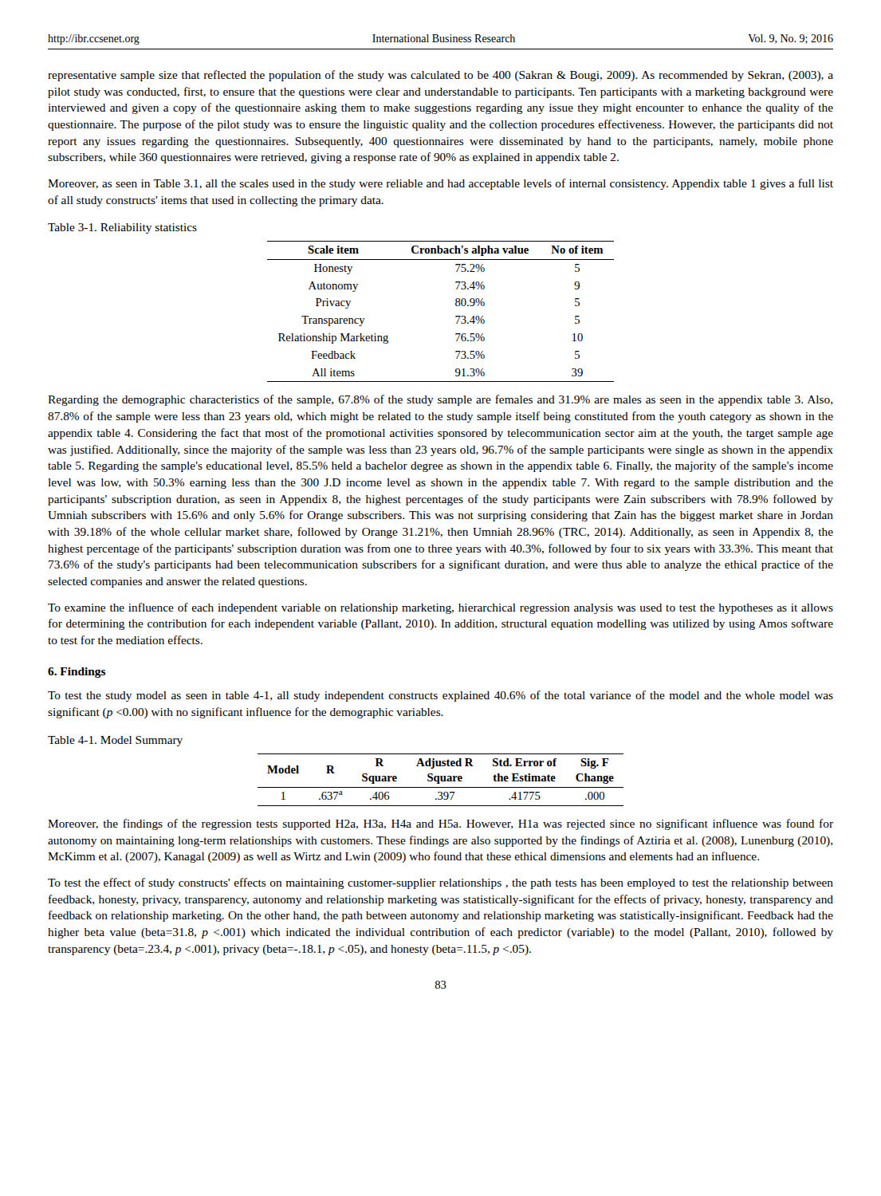http://ibr.ccsenet.org International Business Research Vol. 9, No. 9; 2016
representative sample size that reflected the population of the study was calculated to be 400 (Sakran & Bougi, 2009). As recommended by Sekran, (2003), a pilot study was conducted, first, to ensure that the questions were clear and understandable to participants. Ten participants with a marketing background were interviewed and given a copy of the questionnaire asking them to make suggestions regarding any issue they might encounter to enhance the quality of the questionnaire. The purpose of the pilot study was to ensure the linguistic quality and the collection procedures effectiveness. However, the participants did not report any issues regarding the questionnaires. Subsequently, 400 questionnaires were disseminated by hand to the participants, namely, mobile phone subscribers, while 360 questionnaires were retrieved, giving a response rate of 90% as explained in appendix table 2.
Moreover, as seen in Table 3.1, all the scales used in the study were reliable and had acceptable levels of internal consistency. Appendix table 1 gives a full list of all study constructs' items that used in collecting the primary data.
Table 3-1. Reliability statistics
| Scale item | Cronbach's alpha value | No of item |
| --- | --- | --- |
| Honesty | 75.2% | 5 |
| Autonomy | 73.4% | 9 |
| Privacy | 80.9% | 5 |
| Transparency | 73.4% | 5 |
| Relationship Marketing | 76.5% | 10 |
| Feedback | 73.5% | 5 |
| All items | 91.3% | 39 |
Regarding the demographic characteristics of the sample, 67.8% of the study sample are females and 31.9% are males as seen in the appendix table 3. Also, 87.8% of the sample were less than 23 years old, which might be related to the study sample itself being constituted from the youth category as shown in the appendix table 4. Considering the fact that most of the promotional activities sponsored by telecommunication sector aim at the youth, the target sample age was justified. Additionally, since the majority of the sample was less than 23 years old, 96.7% of the sample participants were single as shown in the appendix table 5. Regarding the sample's educational level, 85.5% held a bachelor degree as shown in the appendix table 6. Finally, the majority of the sample's income level was low, with 50.3% earning less than the 300 J.D income level as shown in the appendix table 7. With regard to the sample distribution and the participants' subscription duration, as seen in Appendix 8, the highest percentages of the study participants were Zain subscribers with 78.9% followed by Umniah subscribers with 15.6% and only 5.6% for Orange subscribers. This was not surprising considering that Zain has the biggest market share in Jordan with 39.18% of the whole cellular market share, followed by Orange 31.21%, then Umniah 28.96% (TRC, 2014). Additionally, as seen in Appendix 8, the highest percentage of the participants' subscription duration was from one to three years with 40.3%, followed by four to six years with 33.3%. This meant that 73.6% of the study's participants had been telecommunication subscribers for a significant duration, and were thus able to analyze the ethical practice of the selected companies and answer the related questions.
To examine the influence of each independent variable on relationship marketing, hierarchical regression analysis was used to test the hypotheses as it allows for determining the contribution for each independent variable (Pallant, 2010). In addition, structural equation modelling was utilized by using Amos software to test for the mediation effects.
6. Findings
To test the study model as seen in table 4-1, all study independent constructs explained 40.6% of the total variance of the model and the whole model was significant (p <0.00) with no significant influence for the demographic variables.
Table 4-1. Model Summary
| Model | R | R Square | Adjusted R Square | Std. Error of the Estimate | Sig. F Change |
| --- | --- | --- | --- | --- | --- |
| 1 | .637 a | .406 | .397 | .41775 | .000 |
Moreover, the findings of the regression tests supported H2a, H3a, H4a and H5a. However, H1a was rejected since no significant influence was found for autonomy on maintaining long-term relationships with customers. These findings are also supported by the findings of Aztiria et al. (2008), Lunenburg (2010), McKimm et al. (2007), Kanagal (2009) as well as Wirtz and Lwin (2009) who found that these ethical dimensions and elements had an influence.
To test the effect of study constructs' effects on maintaining customer-supplier relationships , the path tests has been employed to test the relationship between feedback, honesty, privacy, transparency, autonomy and relationship marketing was statistically-significant for the effects of privacy, honesty, transparency and feedback on relationship marketing. On the other hand, the path between autonomy and relationship marketing was statistically-insignificant. Feedback had the higher beta value (beta=31.8, p <.001) which indicated the individual contribution of each predictor (variable) to the model (Pallant, 2010), followed by transparency (beta=.23.4, p <.001), privacy (beta=-.18.1, p <.05), and honesty (beta=.11.5, p <.05).
83